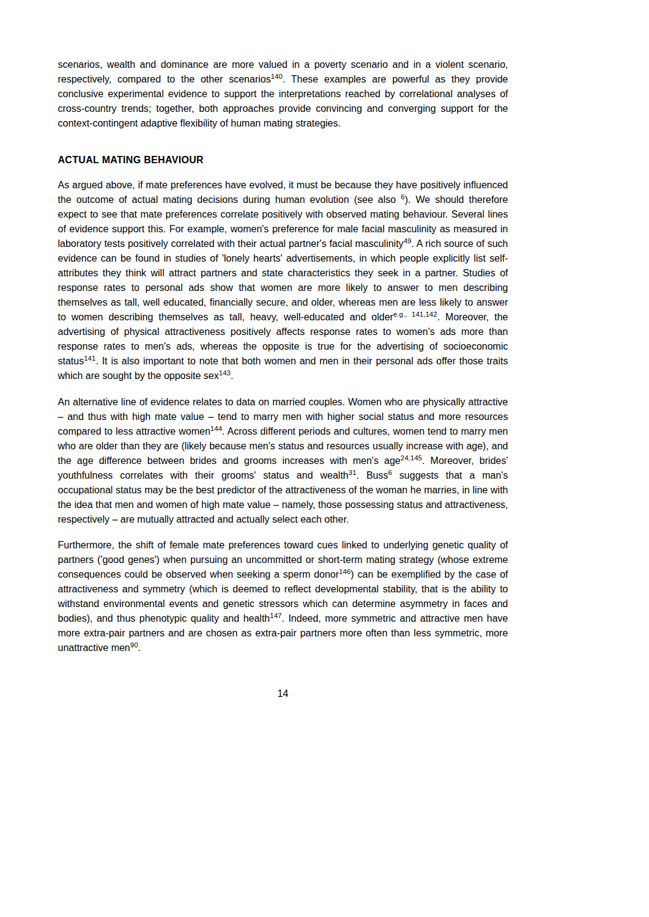scenarios, wealth and dominance are more valued in a poverty scenario and in a violent scenario, respectively, compared to the other scenarios140. These examples are powerful as they provide conclusive experimental evidence to support the interpretations reached by correlational analyses of cross-country trends; together, both approaches provide convincing and converging support for the context-contingent adaptive flexibility of human mating strategies.
ACTUAL MATING BEHAVIOUR
As argued above, if mate preferences have evolved, it must be because they have positively influenced the outcome of actual mating decisions during human evolution (see also 6). We should therefore expect to see that mate preferences correlate positively with observed mating behaviour. Several lines of evidence support this. For example, women's preference for male facial masculinity as measured in laboratory tests positively correlated with their actual partner's facial masculinity49. A rich source of such evidence can be found in studies of 'lonely hearts' advertisements, in which people explicitly list self-attributes they think will attract partners and state characteristics they seek in a partner. Studies of response rates to personal ads show that women are more likely to answer to men describing themselves as tall, well educated, financially secure, and older, whereas men are less likely to answer to women describing themselves as tall, heavy, well-educated and oldere.g., 141,142. Moreover, the advertising of physical attractiveness positively affects response rates to women's ads more than response rates to men's ads, whereas the opposite is true for the advertising of socioeconomic status141. It is also important to note that both women and men in their personal ads offer those traits which are sought by the opposite sex143.
An alternative line of evidence relates to data on married couples. Women who are physically attractive – and thus with high mate value – tend to marry men with higher social status and more resources compared to less attractive women144. Across different periods and cultures, women tend to marry men who are older than they are (likely because men's status and resources usually increase with age), and the age difference between brides and grooms increases with men's age24,145. Moreover, brides' youthfulness correlates with their grooms' status and wealth31. Buss6 suggests that a man's occupational status may be the best predictor of the attractiveness of the woman he marries, in line with the idea that men and women of high mate value – namely, those possessing status and attractiveness, respectively – are mutually attracted and actually select each other.
Furthermore, the shift of female mate preferences toward cues linked to underlying genetic quality of partners ('good genes') when pursuing an uncommitted or short-term mating strategy (whose extreme consequences could be observed when seeking a sperm donor146) can be exemplified by the case of attractiveness and symmetry (which is deemed to reflect developmental stability, that is the ability to withstand environmental events and genetic stressors which can determine asymmetry in faces and bodies), and thus phenotypic quality and health147. Indeed, more symmetric and attractive men have more extra-pair partners and are chosen as extra-pair partners more often than less symmetric, more unattractive men90.
14